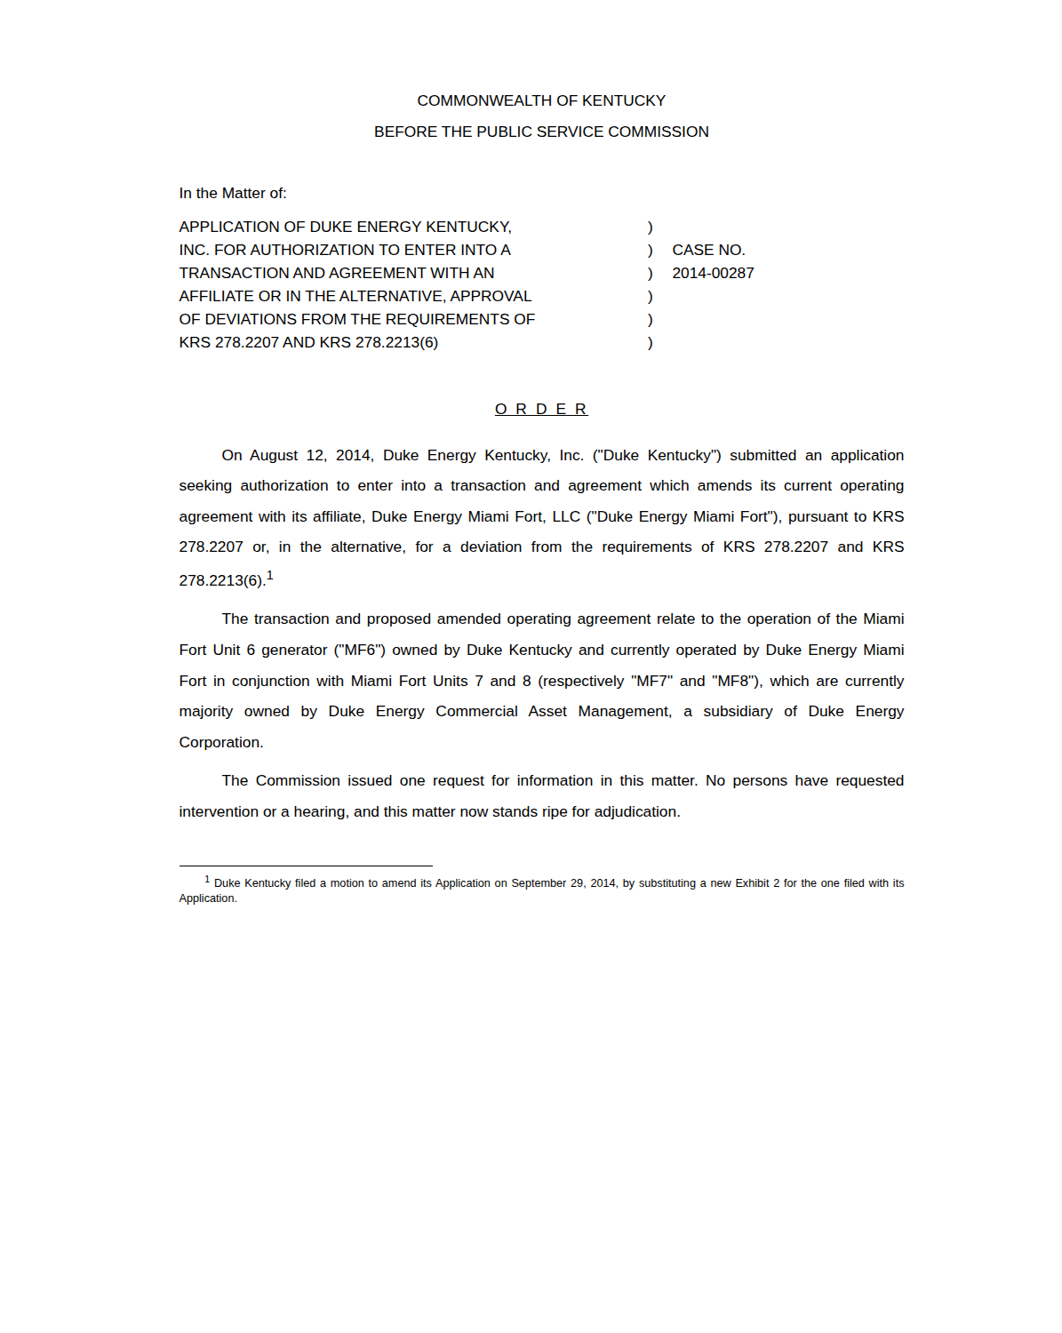COMMONWEALTH OF KENTUCKY
BEFORE THE PUBLIC SERVICE COMMISSION
In the Matter of:
| APPLICATION OF DUKE ENERGY KENTUCKY, | ) | |
| INC. FOR AUTHORIZATION TO ENTER INTO A | ) | CASE NO. |
| TRANSACTION AND AGREEMENT WITH AN | ) | 2014-00287 |
| AFFILIATE OR IN THE ALTERNATIVE, APPROVAL | ) | |
| OF DEVIATIONS FROM THE REQUIREMENTS OF | ) | |
| KRS 278.2207 AND KRS 278.2213(6) | ) | |
O R D E R
On August 12, 2014, Duke Energy Kentucky, Inc. ("Duke Kentucky") submitted an application seeking authorization to enter into a transaction and agreement which amends its current operating agreement with its affiliate, Duke Energy Miami Fort, LLC ("Duke Energy Miami Fort"), pursuant to KRS 278.2207 or, in the alternative, for a deviation from the requirements of KRS 278.2207 and KRS 278.2213(6).1
The transaction and proposed amended operating agreement relate to the operation of the Miami Fort Unit 6 generator ("MF6") owned by Duke Kentucky and currently operated by Duke Energy Miami Fort in conjunction with Miami Fort Units 7 and 8 (respectively "MF7" and "MF8"), which are currently majority owned by Duke Energy Commercial Asset Management, a subsidiary of Duke Energy Corporation.
The Commission issued one request for information in this matter. No persons have requested intervention or a hearing, and this matter now stands ripe for adjudication.
1 Duke Kentucky filed a motion to amend its Application on September 29, 2014, by substituting a new Exhibit 2 for the one filed with its Application.